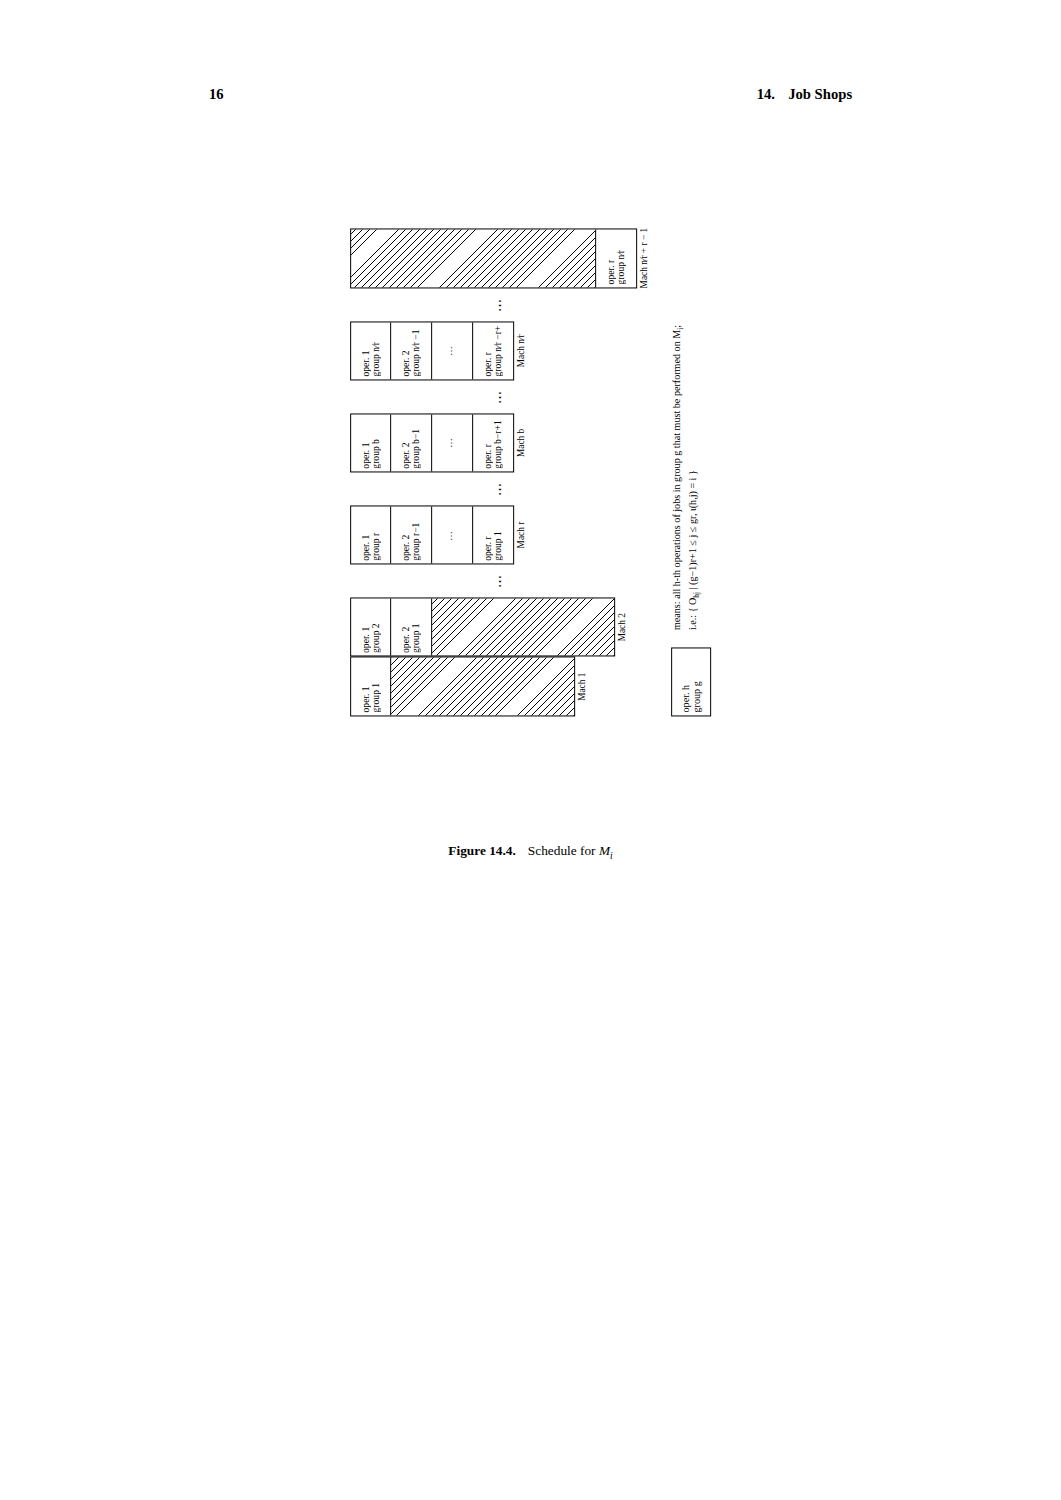16 14. Job Shops
oper. 1
group 1
Mach 1
oper. 1
group 2
oper. 2
group 1
Mach 2
⋯
oper. 1
group r
oper. 2
group r−1
⋯
oper. r
group 1
Mach r
⋯
oper. 1
group b
oper. 2
group b−1
⋯
oper. r
group b−r+1
Mach b
⋯
oper. 1
group n⁄r
oper. 2
group n⁄r −1
⋯
oper. r
group n⁄r −r+1
Mach n⁄r
⋯
oper. r
group n⁄r
Mach n⁄r + r − 1
oper. h
group g
means: all h-th operations of jobs in group g that must be performed on Mi;
i.e.: { Ohj | (g−1)r+1 ≤ j ≤ gr, ι(h,j) = i }
Figure 14.4. Schedule for Mi